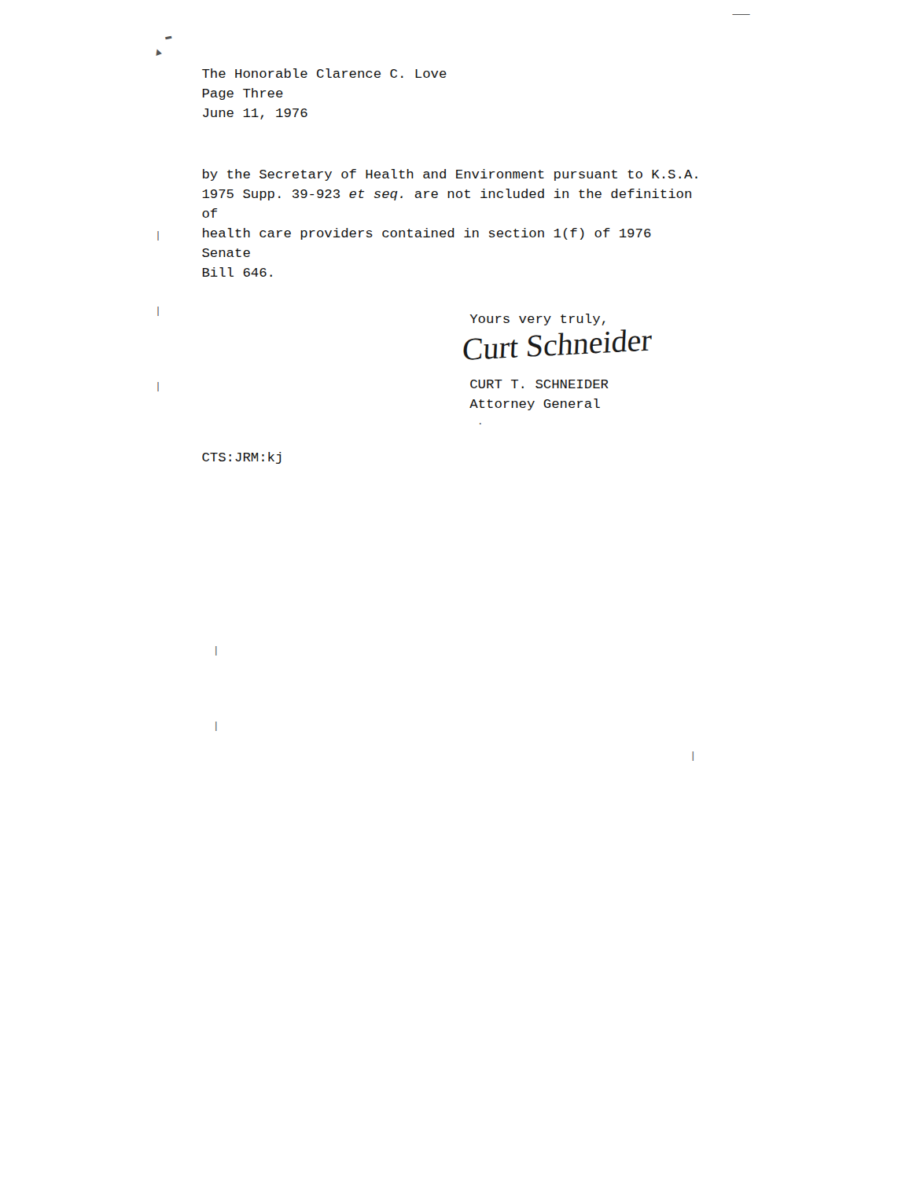——— ▬ ▲ | | | · | | |
The Honorable Clarence C. Love Page Three June 11, 1976
by the Secretary of Health and Environment pursuant to K.S.A. 1975 Supp. 39-923 et seq. are not included in the definition of health care providers contained in section 1(f) of 1976 Senate Bill 646.
Yours very truly,
Curt Schneider
CURT T. SCHNEIDER Attorney General
CTS:JRM:kj